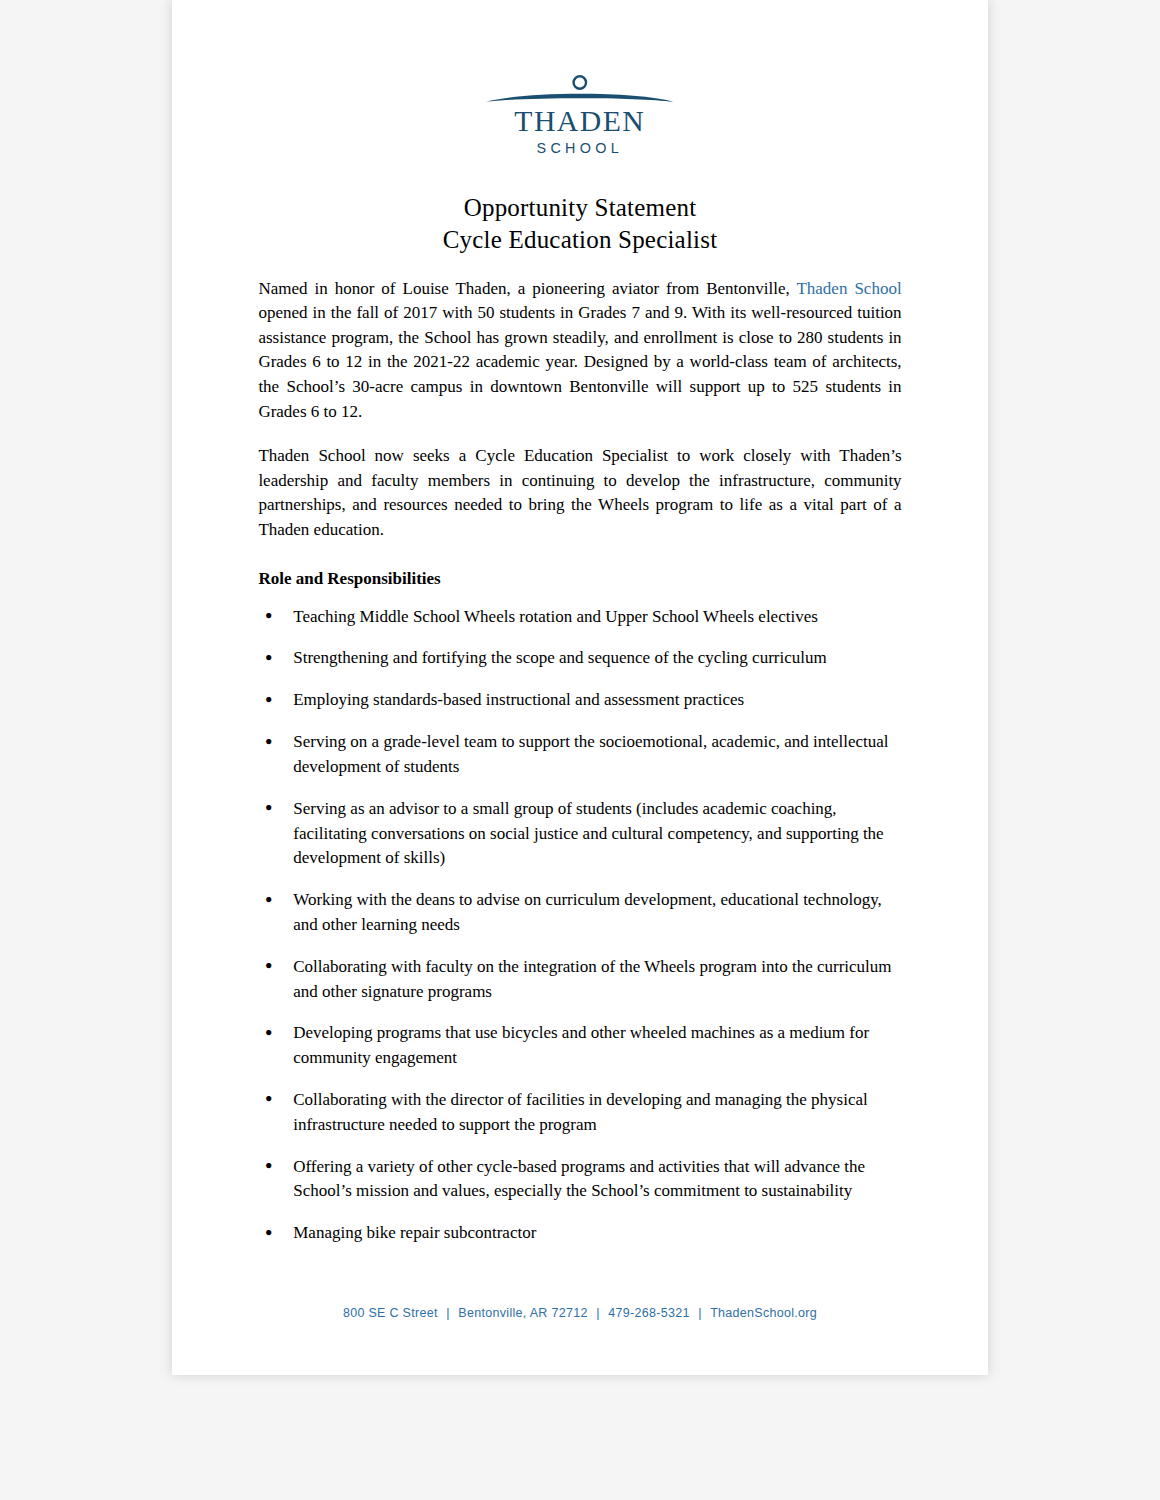THADEN SCHOOL
Opportunity StatementCycle Education Specialist
Named in honor of Louise Thaden, a pioneering aviator from Bentonville, Thaden School opened in the fall of 2017 with 50 students in Grades 7 and 9. With its well-resourced tuition assistance program, the School has grown steadily, and enrollment is close to 280 students in Grades 6 to 12 in the 2021-22 academic year. Designed by a world-class team of architects, the School’s 30-acre campus in downtown Bentonville will support up to 525 students in Grades 6 to 12.
Thaden School now seeks a Cycle Education Specialist to work closely with Thaden’s leadership and faculty members in continuing to develop the infrastructure, community partnerships, and resources needed to bring the Wheels program to life as a vital part of a Thaden education.
Role and Responsibilities
Teaching Middle School Wheels rotation and Upper School Wheels electives
Strengthening and fortifying the scope and sequence of the cycling curriculum
Employing standards-based instructional and assessment practices
Serving on a grade-level team to support the socioemotional, academic, and intellectual development of students
Serving as an advisor to a small group of students (includes academic coaching, facilitating conversations on social justice and cultural competency, and supporting the development of skills)
Working with the deans to advise on curriculum development, educational technology, and other learning needs
Collaborating with faculty on the integration of the Wheels program into the curriculum and other signature programs
Developing programs that use bicycles and other wheeled machines as a medium for community engagement
Collaborating with the director of facilities in developing and managing the physical infrastructure needed to support the program
Offering a variety of other cycle-based programs and activities that will advance the School’s mission and values, especially the School’s commitment to sustainability
Managing bike repair subcontractor
800 SE C Street | Bentonville, AR 72712 | 479-268-5321 | ThadenSchool.org